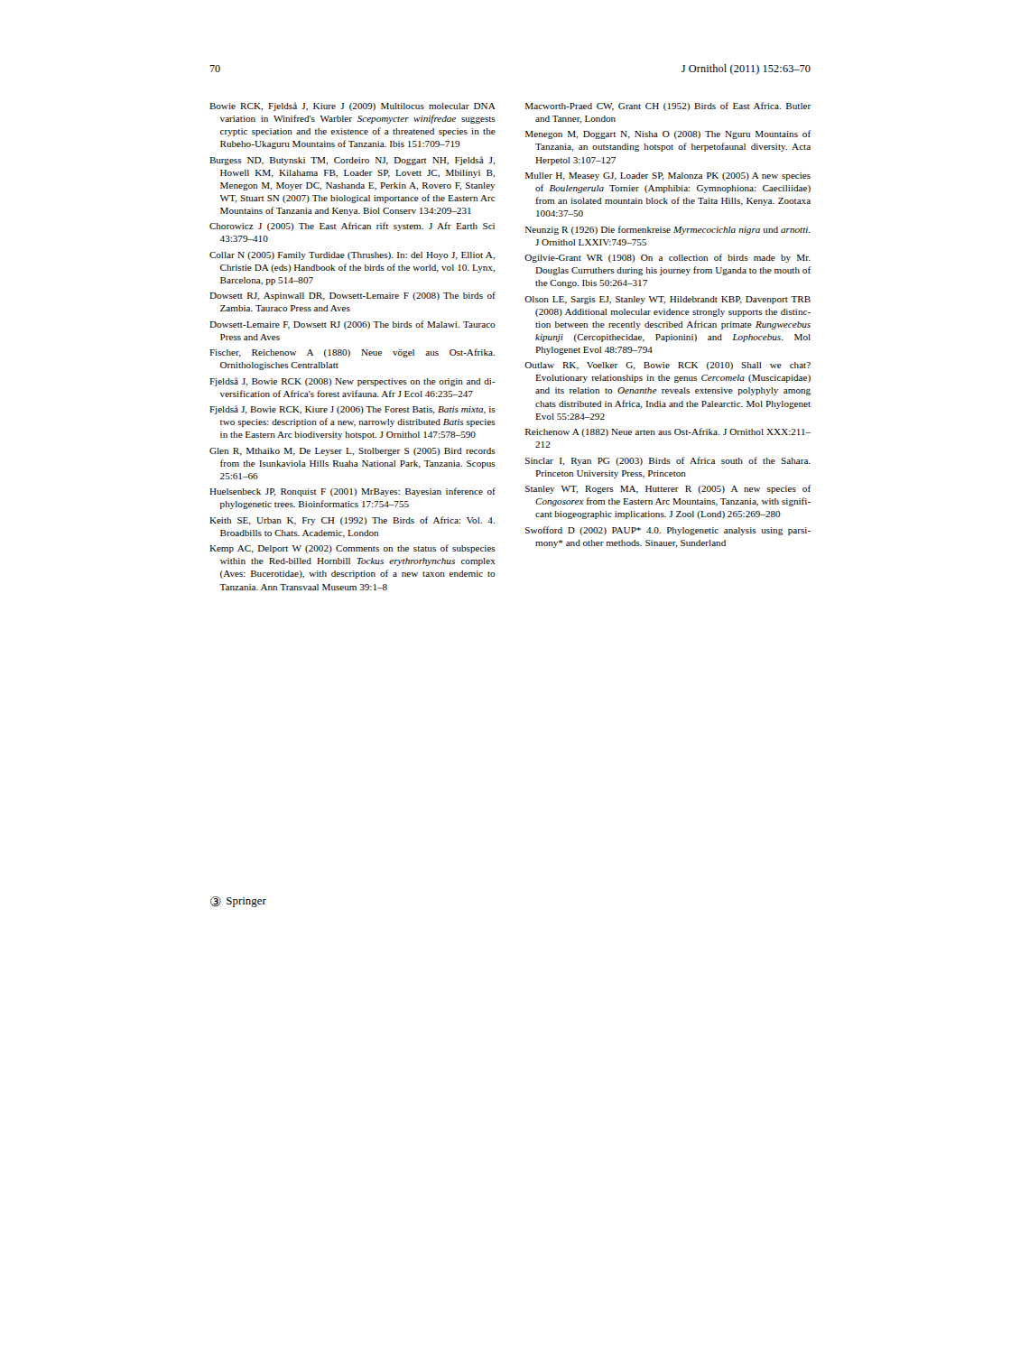70 J Ornithol (2011) 152:63–70
Bowie RCK, Fjeldså J, Kiure J (2009) Multilocus molecular DNA variation in Winifred's Warbler Scepomycter winifredae suggests cryptic speciation and the existence of a threatened species in the Rubeho-Ukaguru Mountains of Tanzania. Ibis 151:709–719
Burgess ND, Butynski TM, Cordeiro NJ, Doggart NH, Fjeldså J, Howell KM, Kilahama FB, Loader SP, Lovett JC, Mbilinyi B, Menegon M, Moyer DC, Nashanda E, Perkin A, Rovero F, Stanley WT, Stuart SN (2007) The biological importance of the Eastern Arc Mountains of Tanzania and Kenya. Biol Conserv 134:209–231
Chorowicz J (2005) The East African rift system. J Afr Earth Sci 43:379–410
Collar N (2005) Family Turdidae (Thrushes). In: del Hoyo J, Elliot A, Christie DA (eds) Handbook of the birds of the world, vol 10. Lynx, Barcelona, pp 514–807
Dowsett RJ, Aspinwall DR, Dowsett-Lemaire F (2008) The birds of Zambia. Tauraco Press and Aves
Dowsett-Lemaire F, Dowsett RJ (2006) The birds of Malawi. Tauraco Press and Aves
Fischer, Reichenow A (1880) Neue vögel aus Ost-Afrika. Ornithologisches Centralblatt
Fjeldså J, Bowie RCK (2008) New perspectives on the origin and diversification of Africa's forest avifauna. Afr J Ecol 46:235–247
Fjeldså J, Bowie RCK, Kiure J (2006) The Forest Batis, Batis mixta, is two species: description of a new, narrowly distributed Batis species in the Eastern Arc biodiversity hotspot. J Ornithol 147:578–590
Glen R, Mthaiko M, De Leyser L, Stolberger S (2005) Bird records from the Isunkaviola Hills Ruaha National Park, Tanzania. Scopus 25:61–66
Huelsenbeck JP, Ronquist F (2001) MrBayes: Bayesian inference of phylogenetic trees. Bioinformatics 17:754–755
Keith SE, Urban K, Fry CH (1992) The Birds of Africa: Vol. 4. Broadbills to Chats. Academic, London
Kemp AC, Delport W (2002) Comments on the status of subspecies within the Red-billed Hornbill Tockus erythrorhynchus complex (Aves: Bucerotidae), with description of a new taxon endemic to Tanzania. Ann Transvaal Museum 39:1–8
Macworth-Praed CW, Grant CH (1952) Birds of East Africa. Butler and Tanner, London
Menegon M, Doggart N, Nisha O (2008) The Nguru Mountains of Tanzania, an outstanding hotspot of herpetofaunal diversity. Acta Herpetol 3:107–127
Muller H, Measey GJ, Loader SP, Malonza PK (2005) A new species of Boulengerula Tornier (Amphibia: Gymnophiona: Caeciliidae) from an isolated mountain block of the Taita Hills, Kenya. Zootaxa 1004:37–50
Neunzig R (1926) Die formenkreise Myrmecocichla nigra und arnotti. J Ornithol LXXIV:749–755
Ogilvie-Grant WR (1908) On a collection of birds made by Mr. Douglas Curruthers during his journey from Uganda to the mouth of the Congo. Ibis 50:264–317
Olson LE, Sargis EJ, Stanley WT, Hildebrandt KBP, Davenport TRB (2008) Additional molecular evidence strongly supports the distinction between the recently described African primate Rungwecebus kipunji (Cercopithecidae, Papionini) and Lophocebus. Mol Phylogenet Evol 48:789–794
Outlaw RK, Voelker G, Bowie RCK (2010) Shall we chat? Evolutionary relationships in the genus Cercomela (Muscicapidae) and its relation to Oenanthe reveals extensive polyphyly among chats distributed in Africa, India and the Palearctic. Mol Phylogenet Evol 55:284–292
Reichenow A (1882) Neue arten aus Ost-Afrika. J Ornithol XXX:211–212
Sinclar I, Ryan PG (2003) Birds of Africa south of the Sahara. Princeton University Press, Princeton
Stanley WT, Rogers MA, Hutterer R (2005) A new species of Congosorex from the Eastern Arc Mountains, Tanzania, with significant biogeographic implications. J Zool (Lond) 265:269–280
Swofford D (2002) PAUP* 4.0. Phylogenetic analysis using parsimony* and other methods. Sinauer, Sunderland
③ Springer